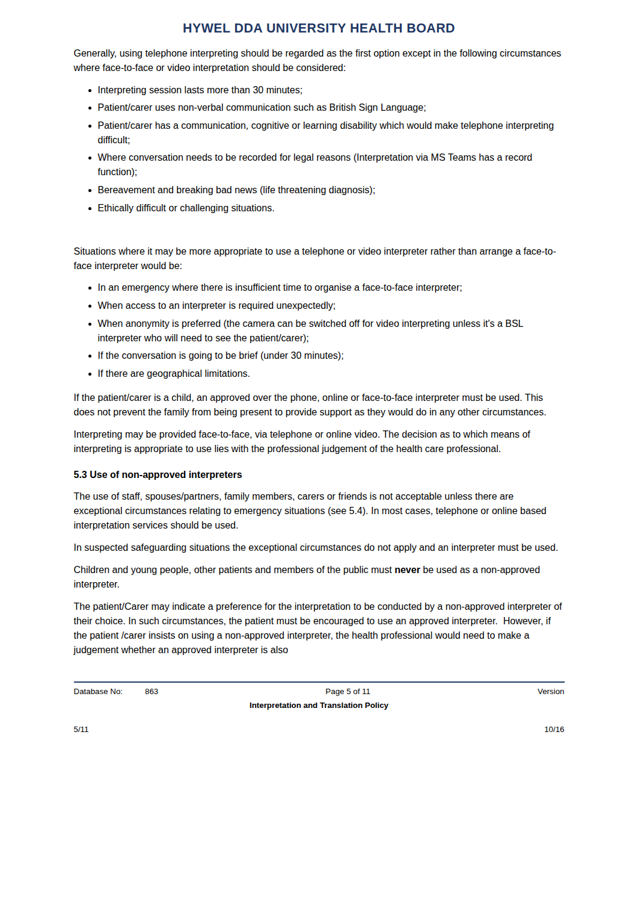HYWEL DDA UNIVERSITY HEALTH BOARD
Generally, using telephone interpreting should be regarded as the first option except in the following circumstances where face-to-face or video interpretation should be considered:
Interpreting session lasts more than 30 minutes;
Patient/carer uses non-verbal communication such as British Sign Language;
Patient/carer has a communication, cognitive or learning disability which would make telephone interpreting difficult;
Where conversation needs to be recorded for legal reasons (Interpretation via MS Teams has a record function);
Bereavement and breaking bad news (life threatening diagnosis);
Ethically difficult or challenging situations.
Situations where it may be more appropriate to use a telephone or video interpreter rather than arrange a face-to-face interpreter would be:
In an emergency where there is insufficient time to organise a face-to-face interpreter;
When access to an interpreter is required unexpectedly;
When anonymity is preferred (the camera can be switched off for video interpreting unless it's a BSL interpreter who will need to see the patient/carer);
If the conversation is going to be brief (under 30 minutes);
If there are geographical limitations.
If the patient/carer is a child, an approved over the phone, online or face-to-face interpreter must be used. This does not prevent the family from being present to provide support as they would do in any other circumstances.
Interpreting may be provided face-to-face, via telephone or online video. The decision as to which means of interpreting is appropriate to use lies with the professional judgement of the health care professional.
5.3 Use of non-approved interpreters
The use of staff, spouses/partners, family members, carers or friends is not acceptable unless there are exceptional circumstances relating to emergency situations (see 5.4). In most cases, telephone or online based interpretation services should be used.
In suspected safeguarding situations the exceptional circumstances do not apply and an interpreter must be used.
Children and young people, other patients and members of the public must never be used as a non-approved interpreter.
The patient/Carer may indicate a preference for the interpretation to be conducted by a non-approved interpreter of their choice. In such circumstances, the patient must be encouraged to use an approved interpreter. However, if the patient /carer insists on using a non-approved interpreter, the health professional would need to make a judgement whether an approved interpreter is also
Database No: 863 Page 5 of 11 Version
Interpretation and Translation Policy
5/11 10/16